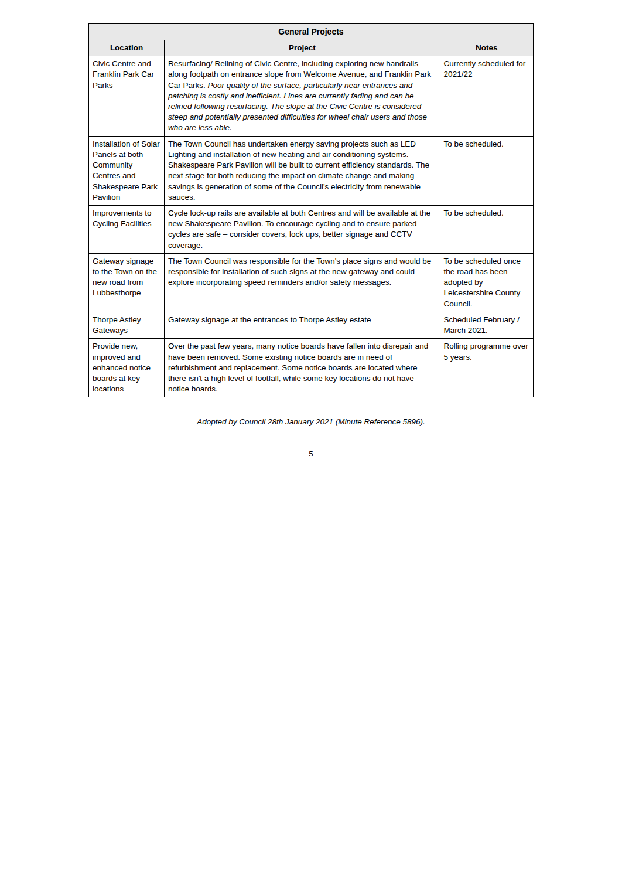General Projects
| Location | Project | Notes |
| --- | --- | --- |
| Civic Centre and Franklin Park Car Parks | Resurfacing/ Relining of Civic Centre, including exploring new handrails along footpath on entrance slope from Welcome Avenue, and Franklin Park Car Parks. Poor quality of the surface, particularly near entrances and patching is costly and inefficient. Lines are currently fading and can be relined following resurfacing. The slope at the Civic Centre is considered steep and potentially presented difficulties for wheel chair users and those who are less able. | Currently scheduled for 2021/22 |
| Installation of Solar Panels at both Community Centres and Shakespeare Park Pavilion | The Town Council has undertaken energy saving projects such as LED Lighting and installation of new heating and air conditioning systems. Shakespeare Park Pavilion will be built to current efficiency standards. The next stage for both reducing the impact on climate change and making savings is generation of some of the Council's electricity from renewable sauces. | To be scheduled. |
| Improvements to Cycling Facilities | Cycle lock-up rails are available at both Centres and will be available at the new Shakespeare Pavilion. To encourage cycling and to ensure parked cycles are safe – consider covers, lock ups, better signage and CCTV coverage. | To be scheduled. |
| Gateway signage to the Town on the new road from Lubbesthorpe | The Town Council was responsible for the Town's place signs and would be responsible for installation of such signs at the new gateway and could explore incorporating speed reminders and/or safety messages. | To be scheduled once the road has been adopted by Leicestershire County Council. |
| Thorpe Astley Gateways | Gateway signage at the entrances to Thorpe Astley estate | Scheduled February / March 2021. |
| Provide new, improved and enhanced notice boards at key locations | Over the past few years, many notice boards have fallen into disrepair and have been removed. Some existing notice boards are in need of refurbishment and replacement. Some notice boards are located where there isn't a high level of footfall, while some key locations do not have notice boards. | Rolling programme over 5 years. |
Adopted by Council 28th January 2021 (Minute Reference 5896).
5